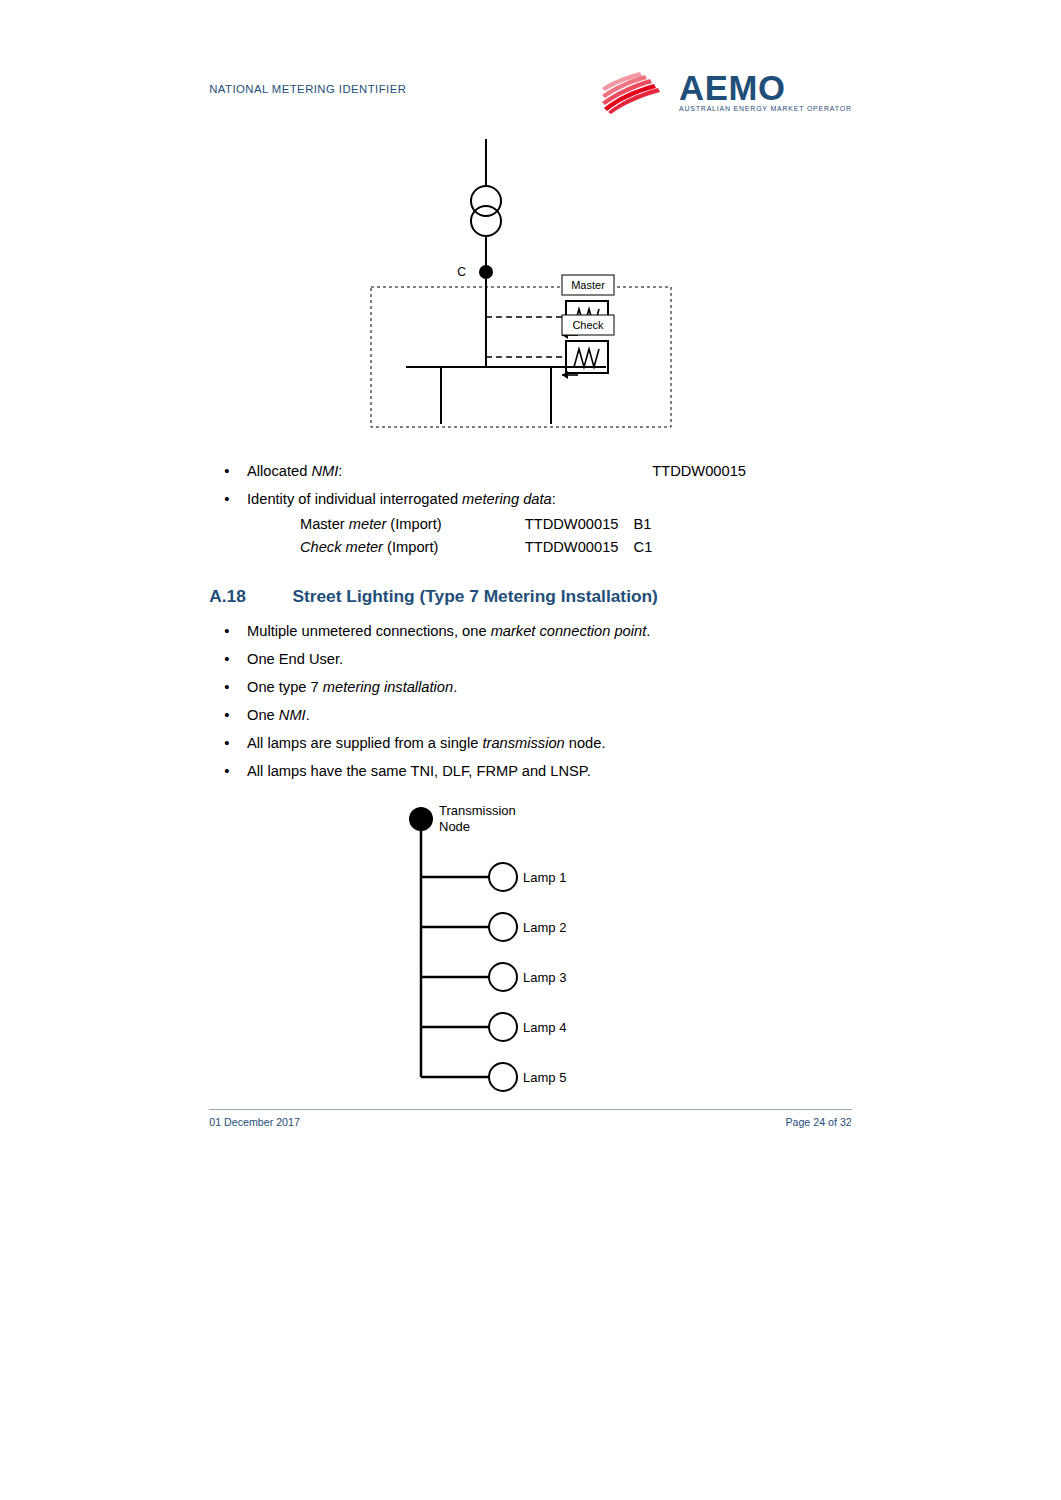National Metering Identifier
AEMO
Australian Energy Market Operator
Master Check C
Allocated NMI: TTDDW00015
Identity of individual interrogated metering data:
| Master meter (Import) | TTDDW00015 | B1 |
| Check meter (Import) | TTDDW00015 | C1 |
A.18 Street Lighting (Type 7 Metering Installation)
Multiple unmetered connections, one market connection point.
One End User.
One type 7 metering installation.
One NMI.
All lamps are supplied from a single transmission node.
All lamps have the same TNI, DLF, FRMP and LNSP.
Transmission Node Lamp 1 Lamp 2 Lamp 3 Lamp 4 Lamp 5
01 December 2017 Page 24 of 32